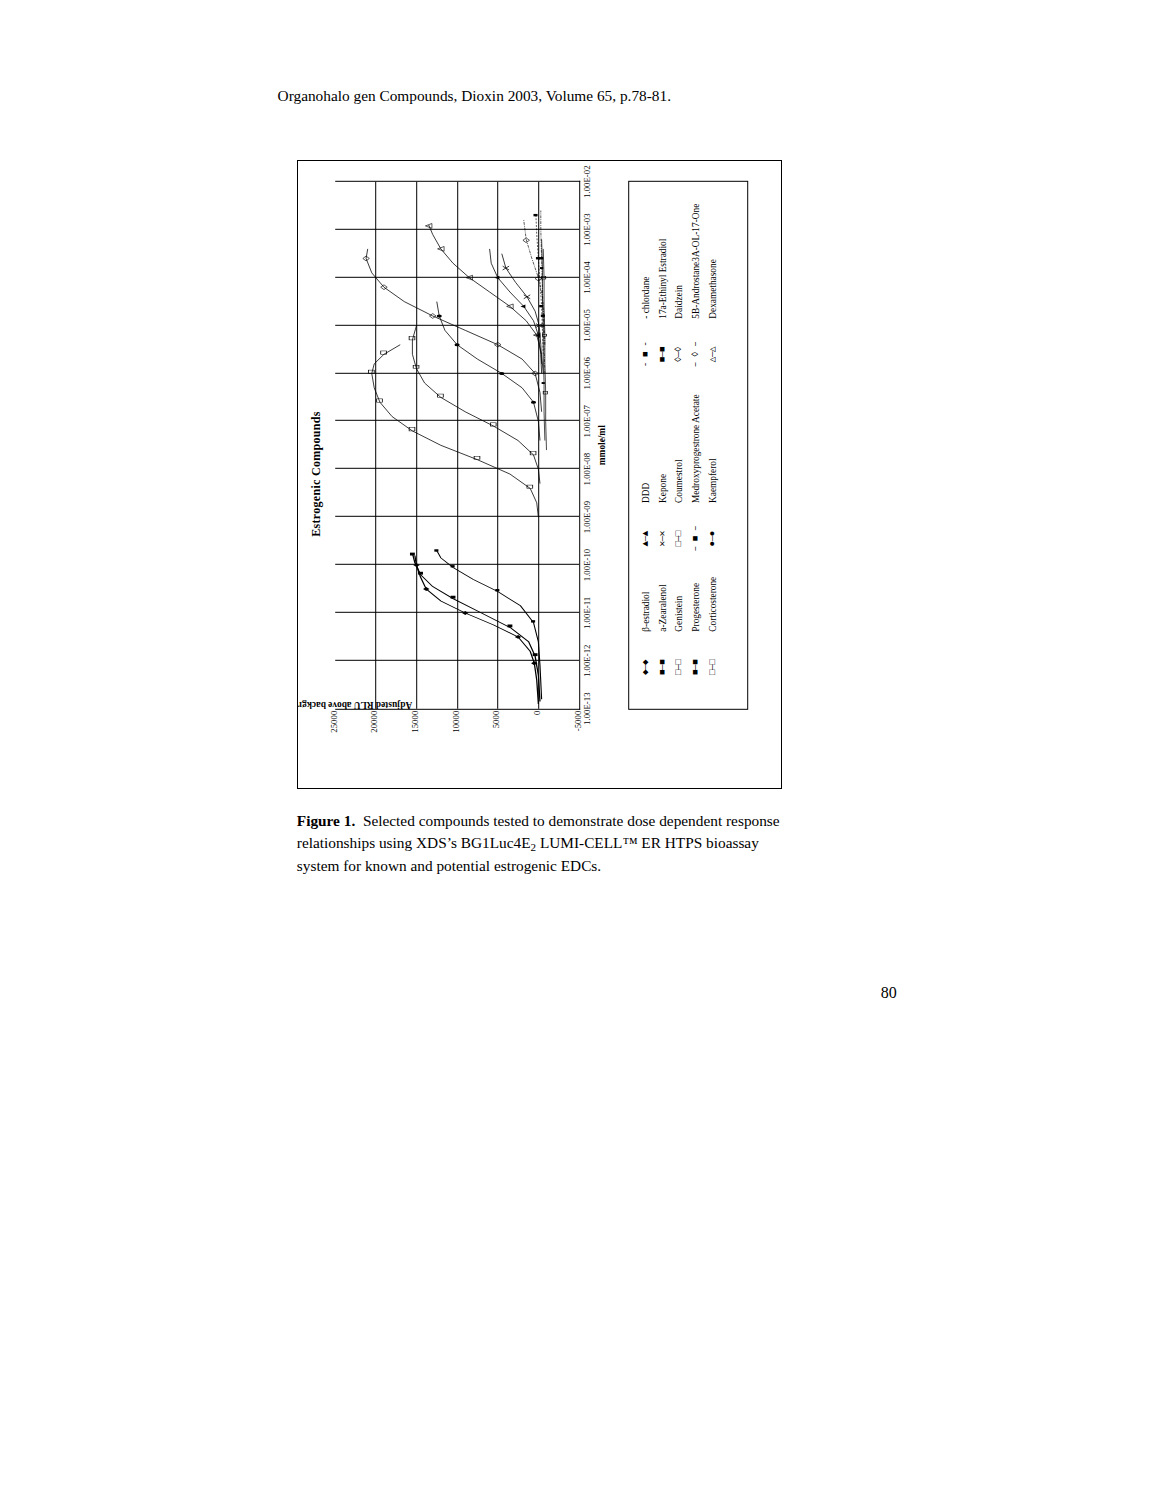Organohalo gen Compounds, Dioxin 2003, Volume 65, p.78-81.
Estrogenic Compounds
Adjusted RLU above background
25000 20000 15000 10000 5000 0 -5000
1.00E-13 1.00E-12 1.00E-11 1.00E-10 1.00E-09 1.00E-08 1.00E-07 1.00E-06 1.00E-05 1.00E-04 1.00E-03 1.00E-02
mmole/ml
| ◆—◆ | β-estradiol | ▲—▲ | DDD | - ■ - | - chlordane |
| ■—■ | a-Zearalenol | ✕—✕ | Kepone | ■—■ | 17a-Ethinyl Estradiol |
| □—□ | Genistein | □—□ | Coumestrol | ◊—◊ | Daidzein |
| ■—■ | Progesterone | – ■ – | Medroxyprogestrone Acetate | – ◊ – | 5B-Androstane3A-OL-17-One |
| □—□ | Corticosterone | ●—● | Kaempferol | △—△ | Dexamethasone |
Figure 1. Selected compounds tested to demonstrate dose dependent response relationships using XDS’s BG1Luc4E2 LUMI-CELL™ ER HTPS bioassay system for known and potential estrogenic EDCs.
80